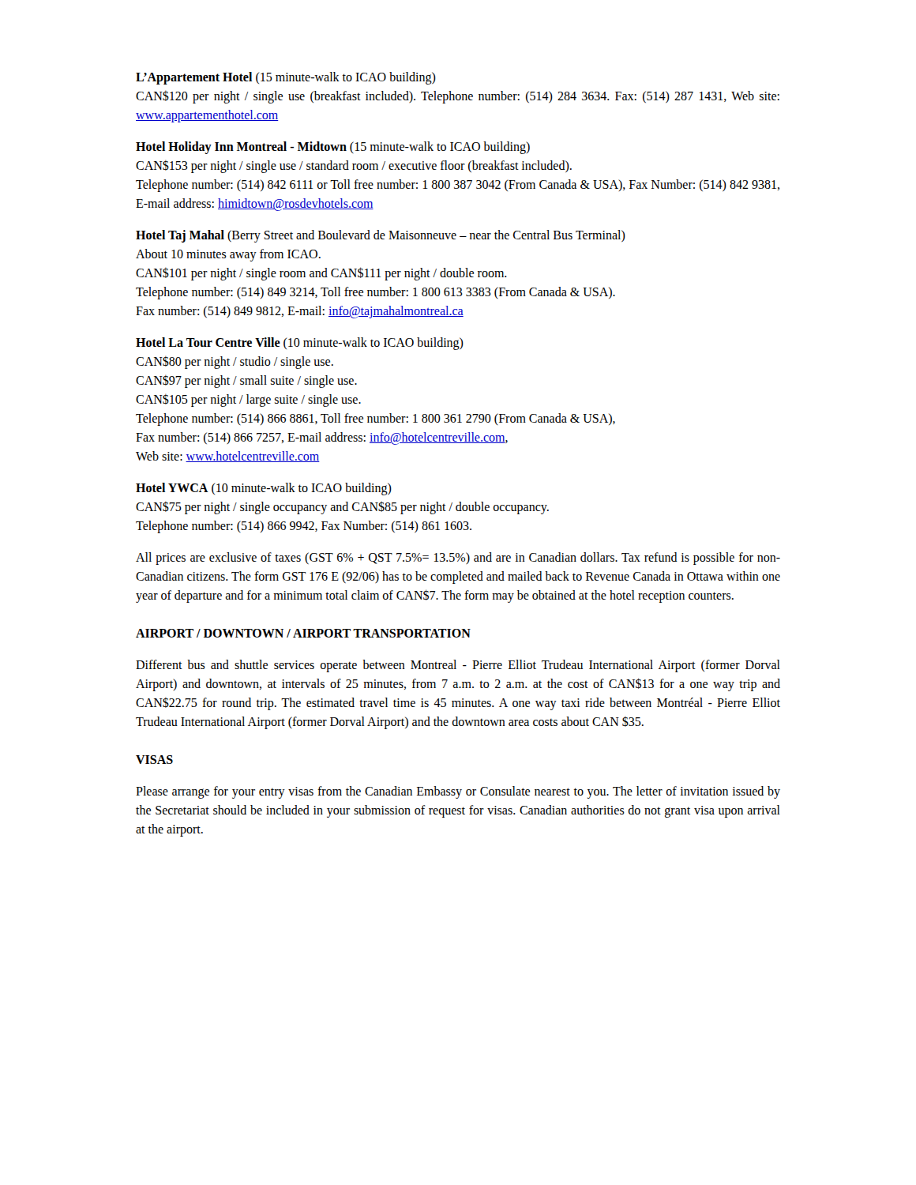L’Appartement Hotel (15 minute-walk to ICAO building)
CAN$120 per night / single use (breakfast included). Telephone number: (514) 284 3634. Fax: (514) 287 1431, Web site: www.appartementhotel.com
Hotel Holiday Inn Montreal - Midtown (15 minute-walk to ICAO building)
CAN$153 per night / single use / standard room / executive floor (breakfast included).
Telephone number: (514) 842 6111 or Toll free number: 1 800 387 3042 (From Canada & USA), Fax Number: (514) 842 9381, E-mail address: himidtown@rosdevhotels.com
Hotel Taj Mahal (Berry Street and Boulevard de Maisonneuve – near the Central Bus Terminal)
About 10 minutes away from ICAO.
CAN$101 per night / single room and CAN$111 per night / double room.
Telephone number: (514) 849 3214, Toll free number: 1 800 613 3383 (From Canada & USA).
Fax number: (514) 849 9812, E-mail: info@tajmahalmontreal.ca
Hotel La Tour Centre Ville (10 minute-walk to ICAO building)
CAN$80 per night / studio / single use.
CAN$97 per night / small suite / single use.
CAN$105 per night / large suite / single use.
Telephone number: (514) 866 8861, Toll free number: 1 800 361 2790 (From Canada & USA),
Fax number: (514) 866 7257, E-mail address: info@hotelcentreville.com,
Web site: www.hotelcentreville.com
Hotel YWCA (10 minute-walk to ICAO building)
CAN$75 per night / single occupancy and CAN$85 per night / double occupancy.
Telephone number: (514) 866 9942, Fax Number: (514) 861 1603.
All prices are exclusive of taxes (GST 6% + QST 7.5%= 13.5%) and are in Canadian dollars. Tax refund is possible for non-Canadian citizens. The form GST 176 E (92/06) has to be completed and mailed back to Revenue Canada in Ottawa within one year of departure and for a minimum total claim of CAN$7. The form may be obtained at the hotel reception counters.
AIRPORT / DOWNTOWN / AIRPORT TRANSPORTATION
Different bus and shuttle services operate between Montreal - Pierre Elliot Trudeau International Airport (former Dorval Airport) and downtown, at intervals of 25 minutes, from 7 a.m. to 2 a.m. at the cost of CAN$13 for a one way trip and CAN$22.75 for round trip. The estimated travel time is 45 minutes. A one way taxi ride between Montréal - Pierre Elliot Trudeau International Airport (former Dorval Airport) and the downtown area costs about CAN $35.
VISAS
Please arrange for your entry visas from the Canadian Embassy or Consulate nearest to you. The letter of invitation issued by the Secretariat should be included in your submission of request for visas. Canadian authorities do not grant visa upon arrival at the airport.